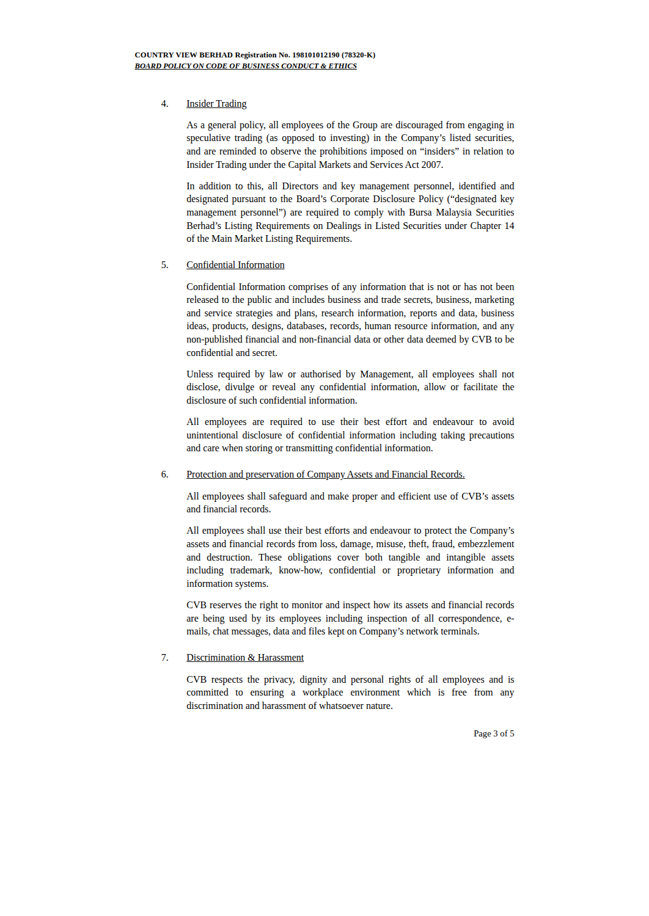COUNTRY VIEW BERHAD Registration No. 198101012190 (78320-K)
BOARD POLICY ON CODE OF BUSINESS CONDUCT & ETHICS
4. Insider Trading
As a general policy, all employees of the Group are discouraged from engaging in speculative trading (as opposed to investing) in the Company’s listed securities, and are reminded to observe the prohibitions imposed on “insiders” in relation to Insider Trading under the Capital Markets and Services Act 2007.
In addition to this, all Directors and key management personnel, identified and designated pursuant to the Board’s Corporate Disclosure Policy (“designated key management personnel”) are required to comply with Bursa Malaysia Securities Berhad’s Listing Requirements on Dealings in Listed Securities under Chapter 14 of the Main Market Listing Requirements.
5. Confidential Information
Confidential Information comprises of any information that is not or has not been released to the public and includes business and trade secrets, business, marketing and service strategies and plans, research information, reports and data, business ideas, products, designs, databases, records, human resource information, and any non-published financial and non-financial data or other data deemed by CVB to be confidential and secret.
Unless required by law or authorised by Management, all employees shall not disclose, divulge or reveal any confidential information, allow or facilitate the disclosure of such confidential information.
All employees are required to use their best effort and endeavour to avoid unintentional disclosure of confidential information including taking precautions and care when storing or transmitting confidential information.
6. Protection and preservation of Company Assets and Financial Records.
All employees shall safeguard and make proper and efficient use of CVB’s assets and financial records.
All employees shall use their best efforts and endeavour to protect the Company’s assets and financial records from loss, damage, misuse, theft, fraud, embezzlement and destruction. These obligations cover both tangible and intangible assets including trademark, know-how, confidential or proprietary information and information systems.
CVB reserves the right to monitor and inspect how its assets and financial records are being used by its employees including inspection of all correspondence, e-mails, chat messages, data and files kept on Company’s network terminals.
7. Discrimination & Harassment
CVB respects the privacy, dignity and personal rights of all employees and is committed to ensuring a workplace environment which is free from any discrimination and harassment of whatsoever nature.
Page 3 of 5